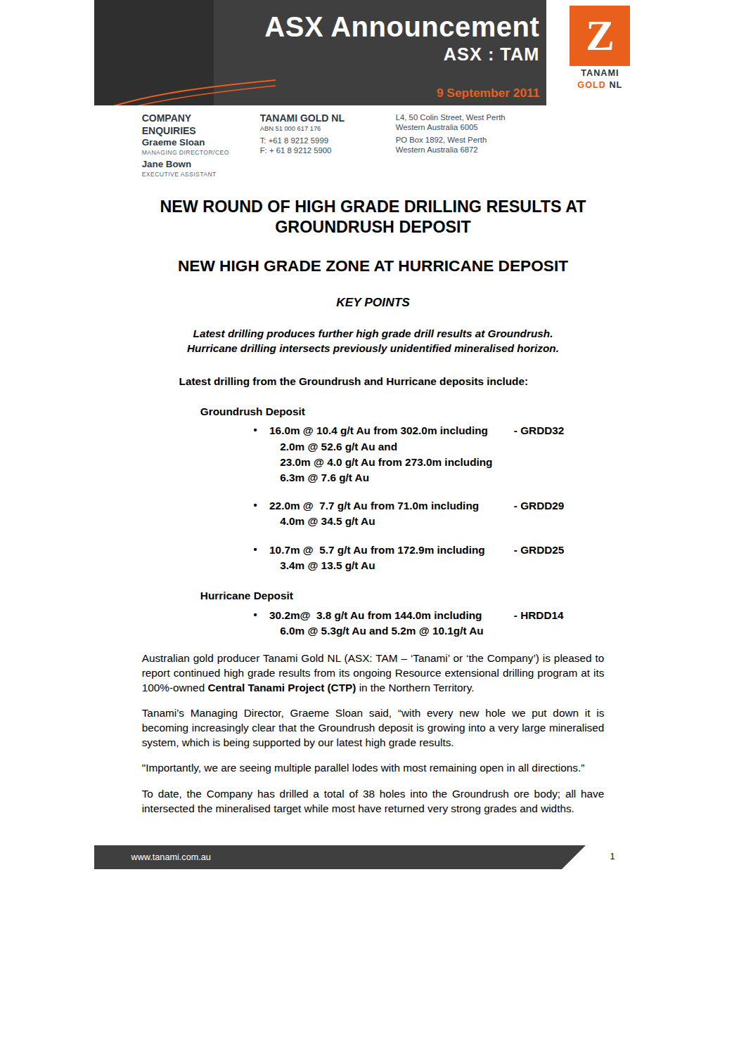ASX Announcement
ASX : TAM
9 September 2011
Z
TANAMI
GOLD NL
COMPANY ENQUIRIES
Graeme Sloan
Managing Director/CEO
Jane Bown
Executive Assistant
TANAMI GOLD NL
ABN 51 000 617 176
T: +61 8 9212 5999
F: + 61 8 9212 5900
L4, 50 Colin Street, West Perth
Western Australia 6005
PO Box 1892, West Perth
Western Australia 6872
NEW ROUND OF HIGH GRADE DRILLING RESULTS AT
GROUNDRUSH DEPOSIT
NEW HIGH GRADE ZONE AT HURRICANE DEPOSIT
KEY POINTS
Latest drilling produces further high grade drill results at Groundrush.
Hurricane drilling intersects previously unidentified mineralised horizon.
Latest drilling from the Groundrush and Hurricane deposits include:
Groundrush Deposit
16.0m @ 10.4 g/t Au from 302.0m including - GRDD32
2.0m @ 52.6 g/t Au and 23.0m @ 4.0 g/t Au from 273.0m including 6.3m @ 7.6 g/t Au
22.0m @ 7.7 g/t Au from 71.0m including - GRDD29
4.0m @ 34.5 g/t Au
10.7m @ 5.7 g/t Au from 172.9m including - GRDD25
3.4m @ 13.5 g/t Au
Hurricane Deposit
30.2m@ 3.8 g/t Au from 144.0m including - HRDD14
6.0m @ 5.3g/t Au and 5.2m @ 10.1g/t Au
Australian gold producer Tanami Gold NL (ASX: TAM – ‘Tanami’ or ‘the Company’) is pleased to report continued high grade results from its ongoing Resource extensional drilling program at its 100%-owned Central Tanami Project (CTP) in the Northern Territory.
Tanami’s Managing Director, Graeme Sloan said, “with every new hole we put down it is becoming increasingly clear that the Groundrush deposit is growing into a very large mineralised system, which is being supported by our latest high grade results.
"Importantly, we are seeing multiple parallel lodes with most remaining open in all directions.”
To date, the Company has drilled a total of 38 holes into the Groundrush ore body; all have intersected the mineralised target while most have returned very strong grades and widths.
www.tanami.com.au
1